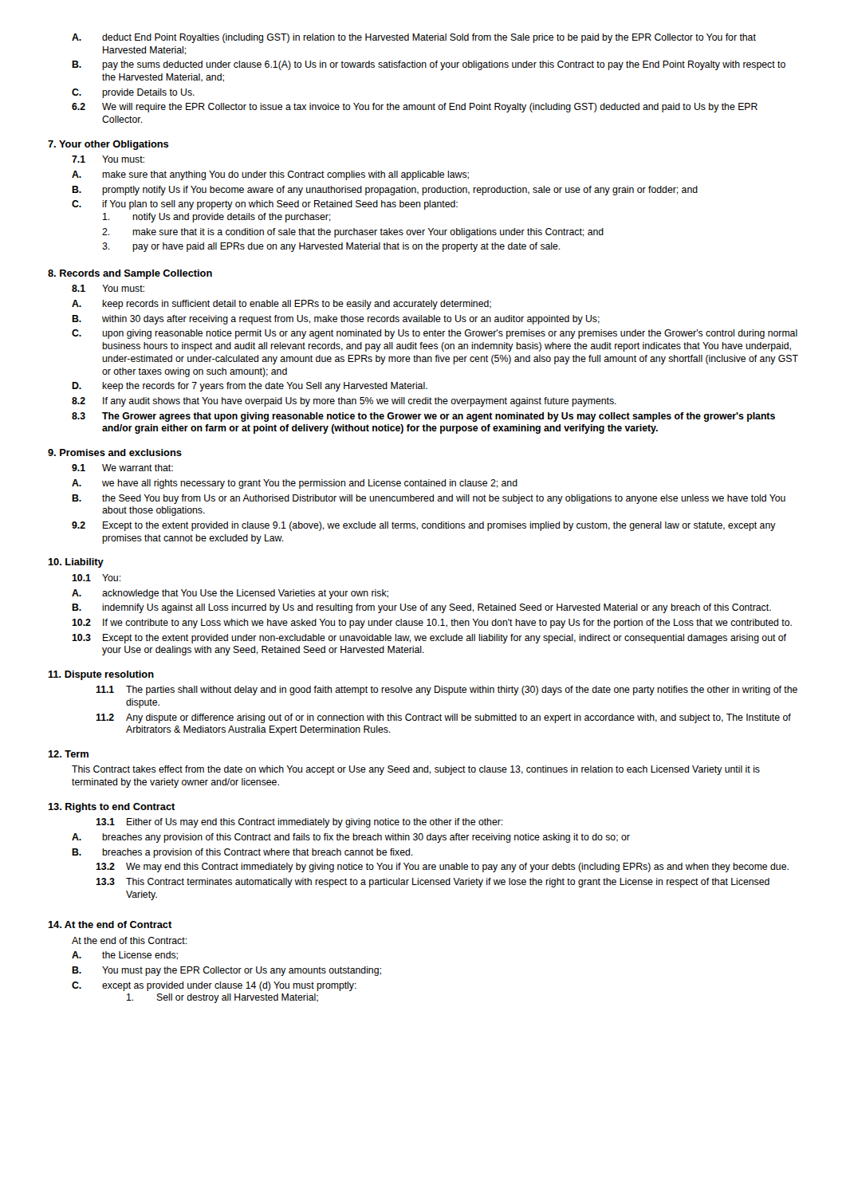A. deduct End Point Royalties (including GST) in relation to the Harvested Material Sold from the Sale price to be paid by the EPR Collector to You for that Harvested Material;
B. pay the sums deducted under clause 6.1(A) to Us in or towards satisfaction of your obligations under this Contract to pay the End Point Royalty with respect to the Harvested Material, and;
C. provide Details to Us.
6.2 We will require the EPR Collector to issue a tax invoice to You for the amount of End Point Royalty (including GST) deducted and paid to Us by the EPR Collector.
7. Your other Obligations
7.1 You must:
A. make sure that anything You do under this Contract complies with all applicable laws;
B. promptly notify Us if You become aware of any unauthorised propagation, production, reproduction, sale or use of any grain or fodder; and
C. if You plan to sell any property on which Seed or Retained Seed has been planted:
1. notify Us and provide details of the purchaser;
2. make sure that it is a condition of sale that the purchaser takes over Your obligations under this Contract; and
3. pay or have paid all EPRs due on any Harvested Material that is on the property at the date of sale.
8. Records and Sample Collection
8.1 You must:
A. keep records in sufficient detail to enable all EPRs to be easily and accurately determined;
B. within 30 days after receiving a request from Us, make those records available to Us or an auditor appointed by Us;
C. upon giving reasonable notice permit Us or any agent nominated by Us to enter the Grower's premises or any premises under the Grower's control during normal business hours to inspect and audit all relevant records, and pay all audit fees (on an indemnity basis) where the audit report indicates that You have underpaid, under-estimated or under-calculated any amount due as EPRs by more than five per cent (5%) and also pay the full amount of any shortfall (inclusive of any GST or other taxes owing on such amount); and
D. keep the records for 7 years from the date You Sell any Harvested Material.
8.2 If any audit shows that You have overpaid Us by more than 5% we will credit the overpayment against future payments.
8.3 The Grower agrees that upon giving reasonable notice to the Grower we or an agent nominated by Us may collect samples of the grower's plants and/or grain either on farm or at point of delivery (without notice) for the purpose of examining and verifying the variety.
9. Promises and exclusions
9.1 We warrant that:
A. we have all rights necessary to grant You the permission and License contained in clause 2; and
B. the Seed You buy from Us or an Authorised Distributor will be unencumbered and will not be subject to any obligations to anyone else unless we have told You about those obligations.
9.2 Except to the extent provided in clause 9.1 (above), we exclude all terms, conditions and promises implied by custom, the general law or statute, except any promises that cannot be excluded by Law.
10. Liability
10.1 You:
A. acknowledge that You Use the Licensed Varieties at your own risk;
B. indemnify Us against all Loss incurred by Us and resulting from your Use of any Seed, Retained Seed or Harvested Material or any breach of this Contract.
10.2 If we contribute to any Loss which we have asked You to pay under clause 10.1, then You don't have to pay Us for the portion of the Loss that we contributed to.
10.3 Except to the extent provided under non-excludable or unavoidable law, we exclude all liability for any special, indirect or consequential damages arising out of your Use or dealings with any Seed, Retained Seed or Harvested Material.
11. Dispute resolution
11.1 The parties shall without delay and in good faith attempt to resolve any Dispute within thirty (30) days of the date one party notifies the other in writing of the dispute.
11.2 Any dispute or difference arising out of or in connection with this Contract will be submitted to an expert in accordance with, and subject to, The Institute of Arbitrators & Mediators Australia Expert Determination Rules.
12. Term
This Contract takes effect from the date on which You accept or Use any Seed and, subject to clause 13, continues in relation to each Licensed Variety until it is terminated by the variety owner and/or licensee.
13. Rights to end Contract
13.1 Either of Us may end this Contract immediately by giving notice to the other if the other:
A. breaches any provision of this Contract and fails to fix the breach within 30 days after receiving notice asking it to do so; or
B. breaches a provision of this Contract where that breach cannot be fixed.
13.2 We may end this Contract immediately by giving notice to You if You are unable to pay any of your debts (including EPRs) as and when they become due.
13.3 This Contract terminates automatically with respect to a particular Licensed Variety if we lose the right to grant the License in respect of that Licensed Variety.
14. At the end of Contract
At the end of this Contract:
A. the License ends;
B. You must pay the EPR Collector or Us any amounts outstanding;
C. except as provided under clause 14 (d) You must promptly:
1. Sell or destroy all Harvested Material;